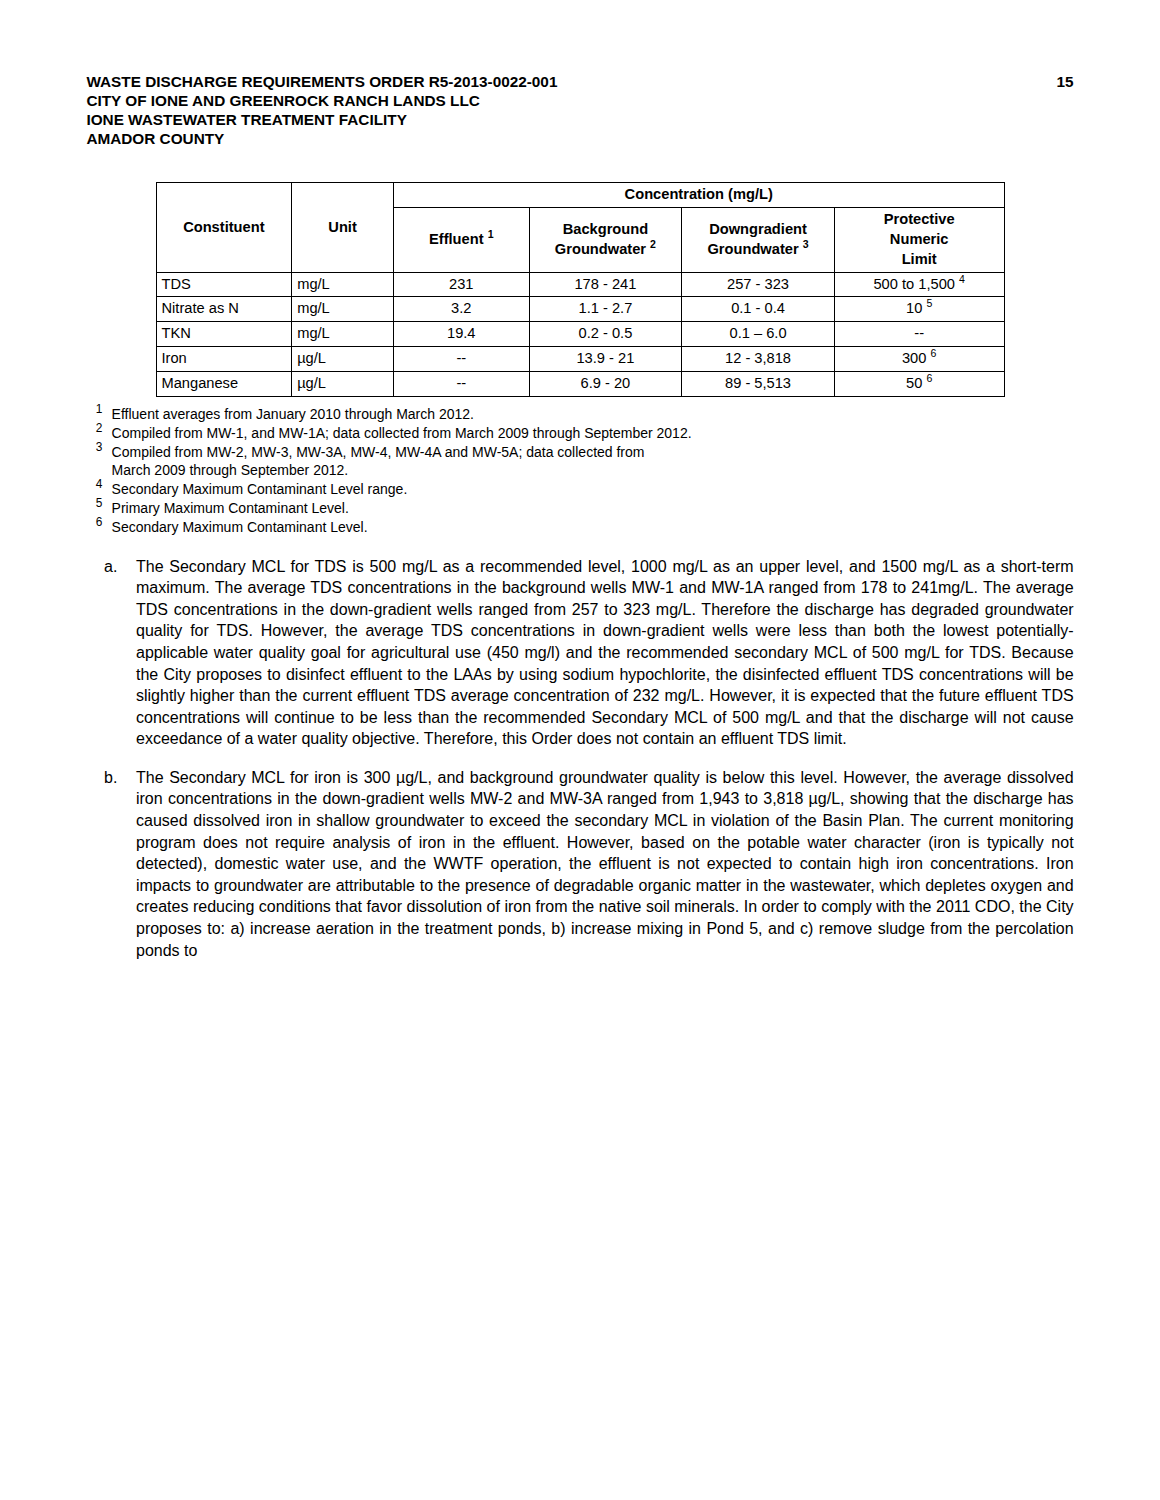15 WASTE DISCHARGE REQUIREMENTS ORDER R5-2013-0022-001
CITY OF IONE AND GREENROCK RANCH LANDS LLC
IONE WASTEWATER TREATMENT FACILITY
AMADOR COUNTY
| Constituent | Unit | Concentration (mg/L) |
| --- | --- | --- |
| Effluent 1 | Background Groundwater 2 | Downgradient Groundwater 3 | Protective Numeric Limit |
| TDS | mg/L | 231 | 178 - 241 | 257 - 323 | 500 to 1,500 4 |
| Nitrate as N | mg/L | 3.2 | 1.1 - 2.7 | 0.1 - 0.4 | 10 5 |
| TKN | mg/L | 19.4 | 0.2 - 0.5 | 0.1 – 6.0 | -- |
| Iron | µg/L | -- | 13.9 - 21 | 12 - 3,818 | 300 6 |
| Manganese | µg/L | -- | 6.9 - 20 | 89 - 5,513 | 50 6 |
1 Effluent averages from January 2010 through March 2012.
2 Compiled from MW-1, and MW-1A; data collected from March 2009 through September 2012.
3 Compiled from MW-2, MW-3, MW-3A, MW-4, MW-4A and MW-5A; data collected from March 2009 through September 2012.
4 Secondary Maximum Contaminant Level range.
5 Primary Maximum Contaminant Level.
6 Secondary Maximum Contaminant Level.
a. The Secondary MCL for TDS is 500 mg/L as a recommended level, 1000 mg/L as an upper level, and 1500 mg/L as a short-term maximum. The average TDS concentrations in the background wells MW-1 and MW-1A ranged from 178 to 241mg/L. The average TDS concentrations in the down-gradient wells ranged from 257 to 323 mg/L. Therefore the discharge has degraded groundwater quality for TDS. However, the average TDS concentrations in down-gradient wells were less than both the lowest potentially-applicable water quality goal for agricultural use (450 mg/l) and the recommended secondary MCL of 500 mg/L for TDS. Because the City proposes to disinfect effluent to the LAAs by using sodium hypochlorite, the disinfected effluent TDS concentrations will be slightly higher than the current effluent TDS average concentration of 232 mg/L. However, it is expected that the future effluent TDS concentrations will continue to be less than the recommended Secondary MCL of 500 mg/L and that the discharge will not cause exceedance of a water quality objective. Therefore, this Order does not contain an effluent TDS limit.
b. The Secondary MCL for iron is 300 µg/L, and background groundwater quality is below this level. However, the average dissolved iron concentrations in the down-gradient wells MW-2 and MW-3A ranged from 1,943 to 3,818 µg/L, showing that the discharge has caused dissolved iron in shallow groundwater to exceed the secondary MCL in violation of the Basin Plan. The current monitoring program does not require analysis of iron in the effluent. However, based on the potable water character (iron is typically not detected), domestic water use, and the WWTF operation, the effluent is not expected to contain high iron concentrations. Iron impacts to groundwater are attributable to the presence of degradable organic matter in the wastewater, which depletes oxygen and creates reducing conditions that favor dissolution of iron from the native soil minerals. In order to comply with the 2011 CDO, the City proposes to: a) increase aeration in the treatment ponds, b) increase mixing in Pond 5, and c) remove sludge from the percolation ponds to